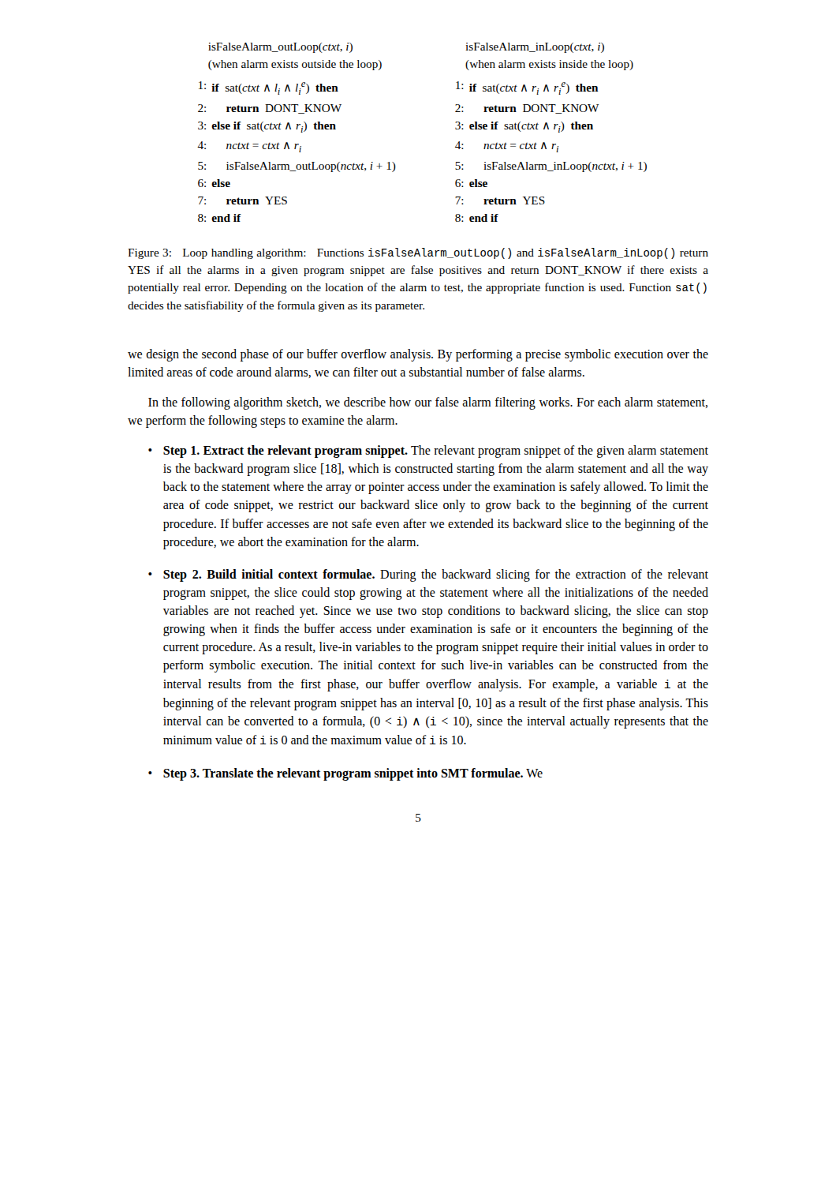isFalseAlarm_outLoop(ctxt, i)
(when alarm exists outside the loop)
if sat(ctxt ∧ li ∧ lie) then
return DONT_KNOW
else if sat(ctxt ∧ ri) then
nctxt = ctxt ∧ ri
isFalseAlarm_outLoop(nctxt, i + 1)
else
return YES
end if
isFalseAlarm_inLoop(ctxt, i)
(when alarm exists inside the loop)
if sat(ctxt ∧ ri ∧ rie) then
return DONT_KNOW
else if sat(ctxt ∧ ri) then
nctxt = ctxt ∧ ri
isFalseAlarm_inLoop(nctxt, i + 1)
else
return YES
end if
Figure 3: Loop handling algorithm: Functions isFalseAlarm_outLoop() and isFalseAlarm_inLoop() return YES if all the alarms in a given program snippet are false positives and return DONT_KNOW if there exists a potentially real error. Depending on the location of the alarm to test, the appropriate function is used. Function sat() decides the satisfiability of the formula given as its parameter.
we design the second phase of our buffer overflow analysis. By performing a precise symbolic execution over the limited areas of code around alarms, we can filter out a substantial number of false alarms.
In the following algorithm sketch, we describe how our false alarm filtering works. For each alarm statement, we perform the following steps to examine the alarm.
Step 1. Extract the relevant program snippet. The relevant program snippet of the given alarm statement is the backward program slice [18], which is constructed starting from the alarm statement and all the way back to the statement where the array or pointer access under the examination is safely allowed. To limit the area of code snippet, we restrict our backward slice only to grow back to the beginning of the current procedure. If buffer accesses are not safe even after we extended its backward slice to the beginning of the procedure, we abort the examination for the alarm.
Step 2. Build initial context formulae. During the backward slicing for the extraction of the relevant program snippet, the slice could stop growing at the statement where all the initializations of the needed variables are not reached yet. Since we use two stop conditions to backward slicing, the slice can stop growing when it finds the buffer access under examination is safe or it encounters the beginning of the current procedure. As a result, live-in variables to the program snippet require their initial values in order to perform symbolic execution. The initial context for such live-in variables can be constructed from the interval results from the first phase, our buffer overflow analysis. For example, a variable i at the beginning of the relevant program snippet has an interval [0, 10] as a result of the first phase analysis. This interval can be converted to a formula, (0 < i) ∧ (i < 10), since the interval actually represents that the minimum value of i is 0 and the maximum value of i is 10.
Step 3. Translate the relevant program snippet into SMT formulae. We
5